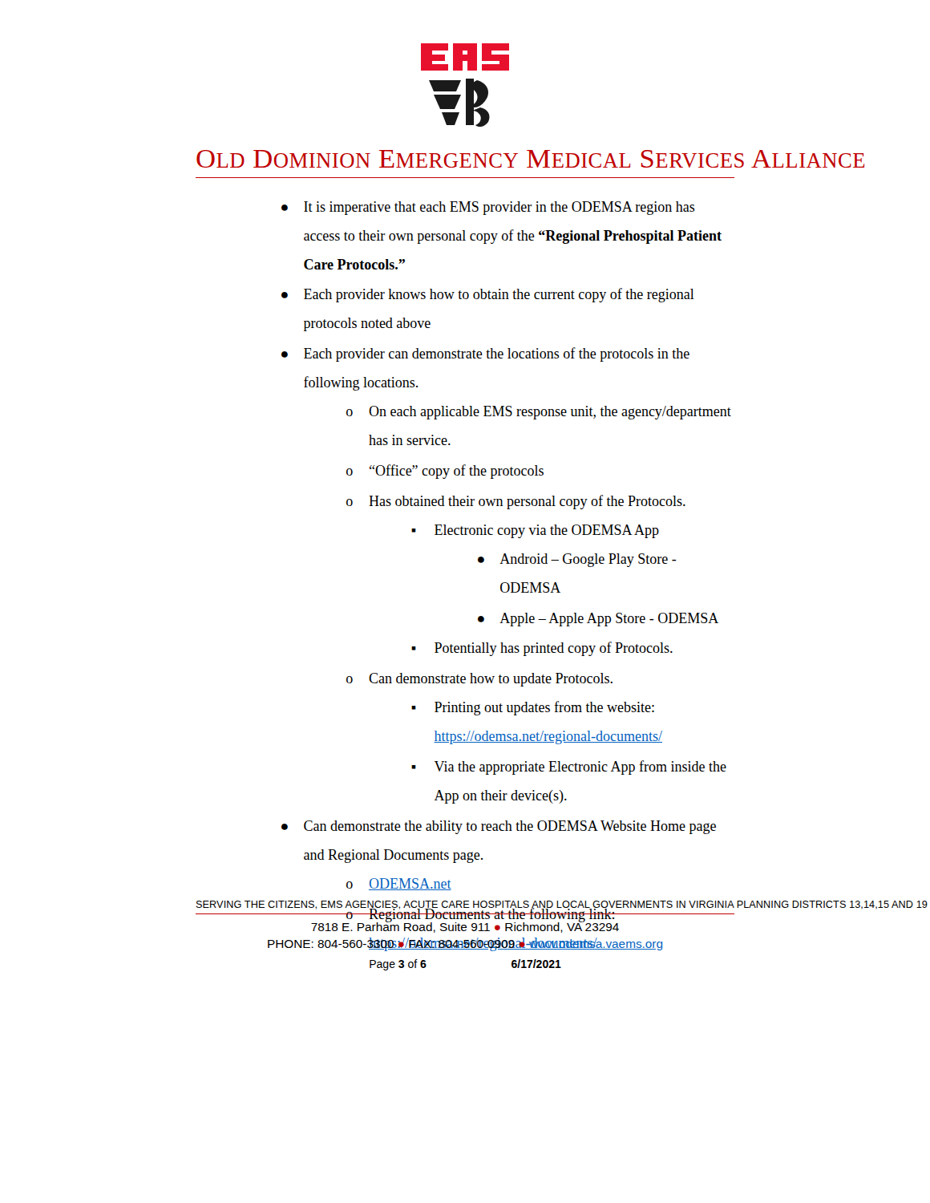OLD DOMINION EMERGENCY MEDICAL SERVICES ALLIANCE
It is imperative that each EMS provider in the ODEMSA region has access to their own personal copy of the “Regional Prehospital Patient Care Protocols.”
Each provider knows how to obtain the current copy of the regional protocols noted above
Each provider can demonstrate the locations of the protocols in the following locations.
o On each applicable EMS response unit, the agency/department has in service.
o“Office” copy of the protocols
o Has obtained their own personal copy of the Protocols.
Electronic copy via the ODEMSA App
Android – Google Play Store - ODEMSA
Apple – Apple App Store - ODEMSA
Potentially has printed copy of Protocols.
o Can demonstrate how to update Protocols.
Printing out updates from the website:
https://odemsa.net/regional-documents/
Via the appropriate Electronic App from inside the App on their device(s).
Can demonstrate the ability to reach the ODEMSA Website Home page and Regional Documents page.
oODEMSA.net
o Regional Documents at the following link:
https://odemsa.net/regional-documents/
SERVING THE CITIZENS, EMS AGENCIES, ACUTE CARE HOSPITALS AND LOCAL GOVERNMENTS IN VIRGINIA PLANNING DISTRICTS 13,14,15 AND 19
7818 E. Parham Road, Suite 911 ● Richmond, VA 23294
PHONE: 804-560-3300 ● FAX: 804-560-0909 ● www.odemsa.vaems.org
Page 3 of 6 6/17/2021